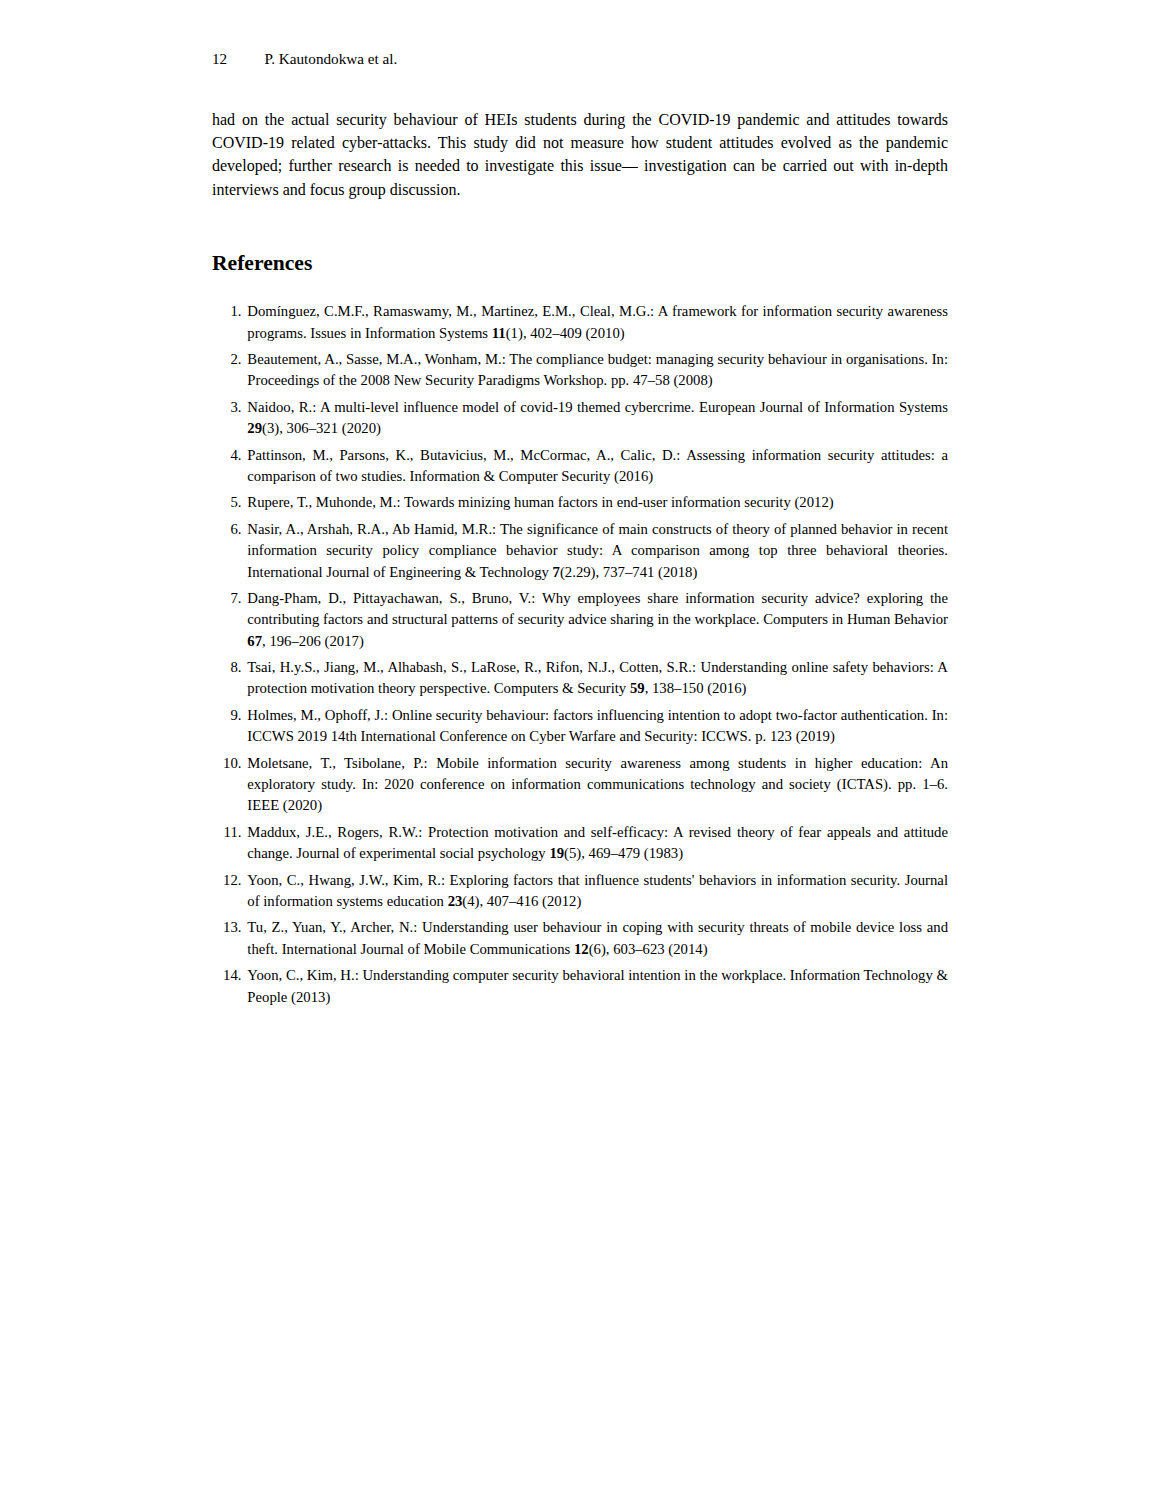12 P. Kautondokwa et al.
had on the actual security behaviour of HEIs students during the COVID-19 pandemic and attitudes towards COVID-19 related cyber-attacks. This study did not measure how student attitudes evolved as the pandemic developed; further research is needed to investigate this issue— investigation can be carried out with in-depth interviews and focus group discussion.
References
Domínguez, C.M.F., Ramaswamy, M., Martinez, E.M., Cleal, M.G.: A framework for information security awareness programs. Issues in Information Systems 11(1), 402–409 (2010)
Beautement, A., Sasse, M.A., Wonham, M.: The compliance budget: managing security behaviour in organisations. In: Proceedings of the 2008 New Security Paradigms Workshop. pp. 47–58 (2008)
Naidoo, R.: A multi-level influence model of covid-19 themed cybercrime. European Journal of Information Systems 29(3), 306–321 (2020)
Pattinson, M., Parsons, K., Butavicius, M., McCormac, A., Calic, D.: Assessing information security attitudes: a comparison of two studies. Information & Computer Security (2016)
Rupere, T., Muhonde, M.: Towards minizing human factors in end-user information security (2012)
Nasir, A., Arshah, R.A., Ab Hamid, M.R.: The significance of main constructs of theory of planned behavior in recent information security policy compliance behavior study: A comparison among top three behavioral theories. International Journal of Engineering & Technology 7(2.29), 737–741 (2018)
Dang-Pham, D., Pittayachawan, S., Bruno, V.: Why employees share information security advice? exploring the contributing factors and structural patterns of security advice sharing in the workplace. Computers in Human Behavior 67, 196–206 (2017)
Tsai, H.y.S., Jiang, M., Alhabash, S., LaRose, R., Rifon, N.J., Cotten, S.R.: Understanding online safety behaviors: A protection motivation theory perspective. Computers & Security 59, 138–150 (2016)
Holmes, M., Ophoff, J.: Online security behaviour: factors influencing intention to adopt two-factor authentication. In: ICCWS 2019 14th International Conference on Cyber Warfare and Security: ICCWS. p. 123 (2019)
Moletsane, T., Tsibolane, P.: Mobile information security awareness among students in higher education: An exploratory study. In: 2020 conference on information communications technology and society (ICTAS). pp. 1–6. IEEE (2020)
Maddux, J.E., Rogers, R.W.: Protection motivation and self-efficacy: A revised theory of fear appeals and attitude change. Journal of experimental social psychology 19(5), 469–479 (1983)
Yoon, C., Hwang, J.W., Kim, R.: Exploring factors that influence students' behaviors in information security. Journal of information systems education 23(4), 407–416 (2012)
Tu, Z., Yuan, Y., Archer, N.: Understanding user behaviour in coping with security threats of mobile device loss and theft. International Journal of Mobile Communications 12(6), 603–623 (2014)
Yoon, C., Kim, H.: Understanding computer security behavioral intention in the workplace. Information Technology & People (2013)